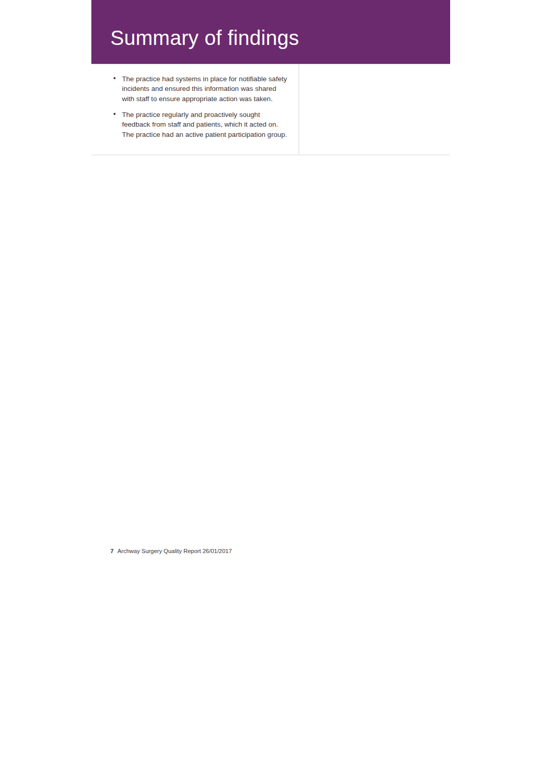Summary of findings
The practice had systems in place for notifiable safety incidents and ensured this information was shared with staff to ensure appropriate action was taken.
The practice regularly and proactively sought feedback from staff and patients, which it acted on. The practice had an active patient participation group.
7 Archway Surgery Quality Report 26/01/2017